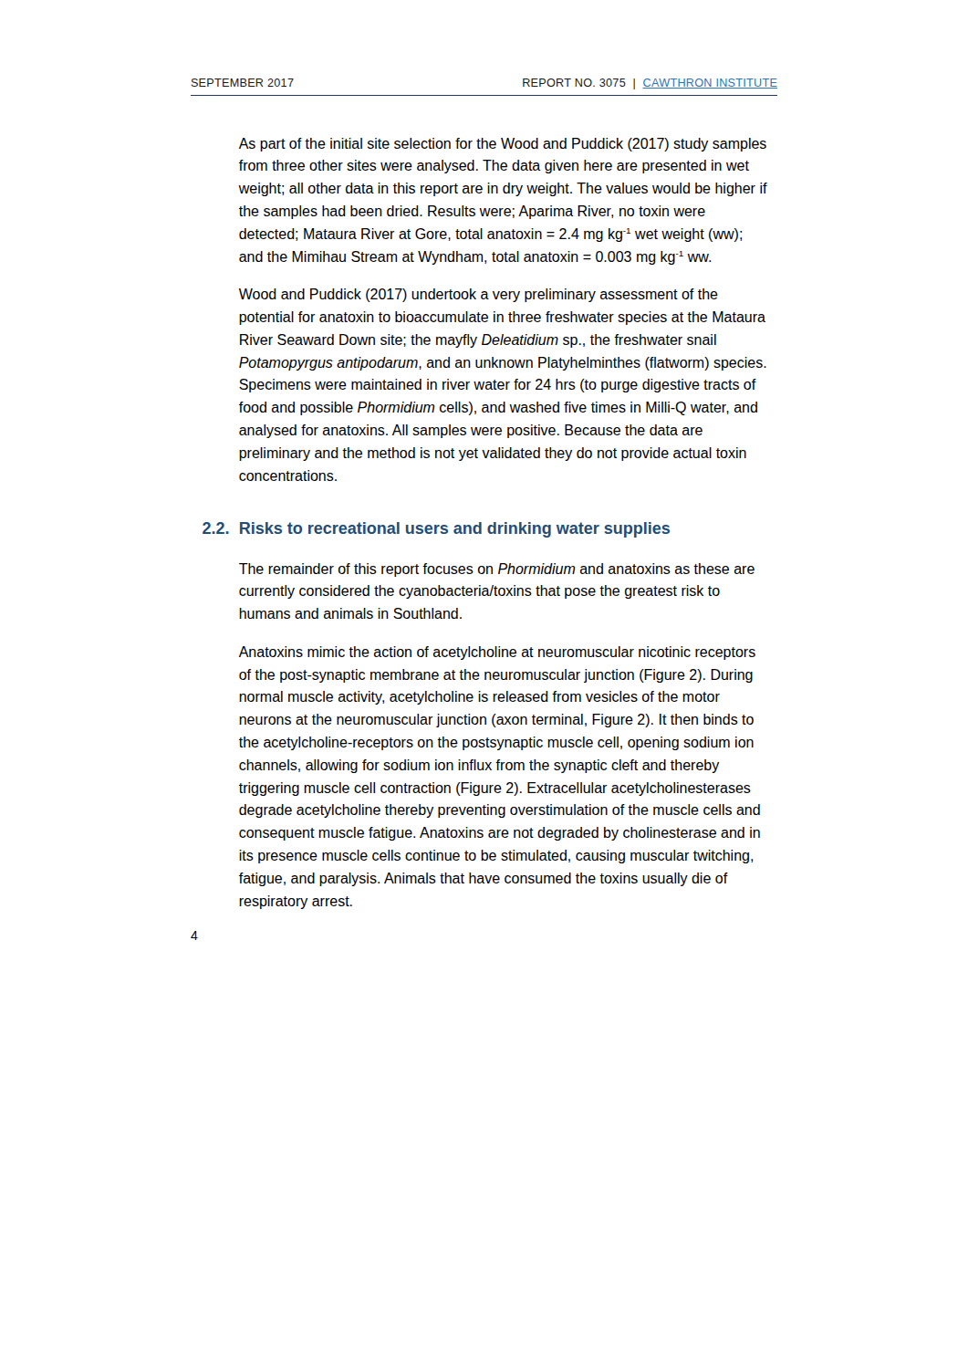September 2017
Report No. 3075 | Cawthron Institute
As part of the initial site selection for the Wood and Puddick (2017) study samples from three other sites were analysed. The data given here are presented in wet weight; all other data in this report are in dry weight. The values would be higher if the samples had been dried. Results were; Aparima River, no toxin were detected; Mataura River at Gore, total anatoxin = 2.4 mg kg-1 wet weight (ww); and the Mimihau Stream at Wyndham, total anatoxin = 0.003 mg kg-1 ww.
Wood and Puddick (2017) undertook a very preliminary assessment of the potential for anatoxin to bioaccumulate in three freshwater species at the Mataura River Seaward Down site; the mayfly Deleatidium sp., the freshwater snail Potamopyrgus antipodarum, and an unknown Platyhelminthes (flatworm) species. Specimens were maintained in river water for 24 hrs (to purge digestive tracts of food and possible Phormidium cells), and washed five times in Milli-Q water, and analysed for anatoxins. All samples were positive. Because the data are preliminary and the method is not yet validated they do not provide actual toxin concentrations.
2.2. Risks to recreational users and drinking water supplies
The remainder of this report focuses on Phormidium and anatoxins as these are currently considered the cyanobacteria/toxins that pose the greatest risk to humans and animals in Southland.
Anatoxins mimic the action of acetylcholine at neuromuscular nicotinic receptors of the post-synaptic membrane at the neuromuscular junction (Figure 2). During normal muscle activity, acetylcholine is released from vesicles of the motor neurons at the neuromuscular junction (axon terminal, Figure 2). It then binds to the acetylcholine-receptors on the postsynaptic muscle cell, opening sodium ion channels, allowing for sodium ion influx from the synaptic cleft and thereby triggering muscle cell contraction (Figure 2). Extracellular acetylcholinesterases degrade acetylcholine thereby preventing overstimulation of the muscle cells and consequent muscle fatigue. Anatoxins are not degraded by cholinesterase and in its presence muscle cells continue to be stimulated, causing muscular twitching, fatigue, and paralysis. Animals that have consumed the toxins usually die of respiratory arrest.
4